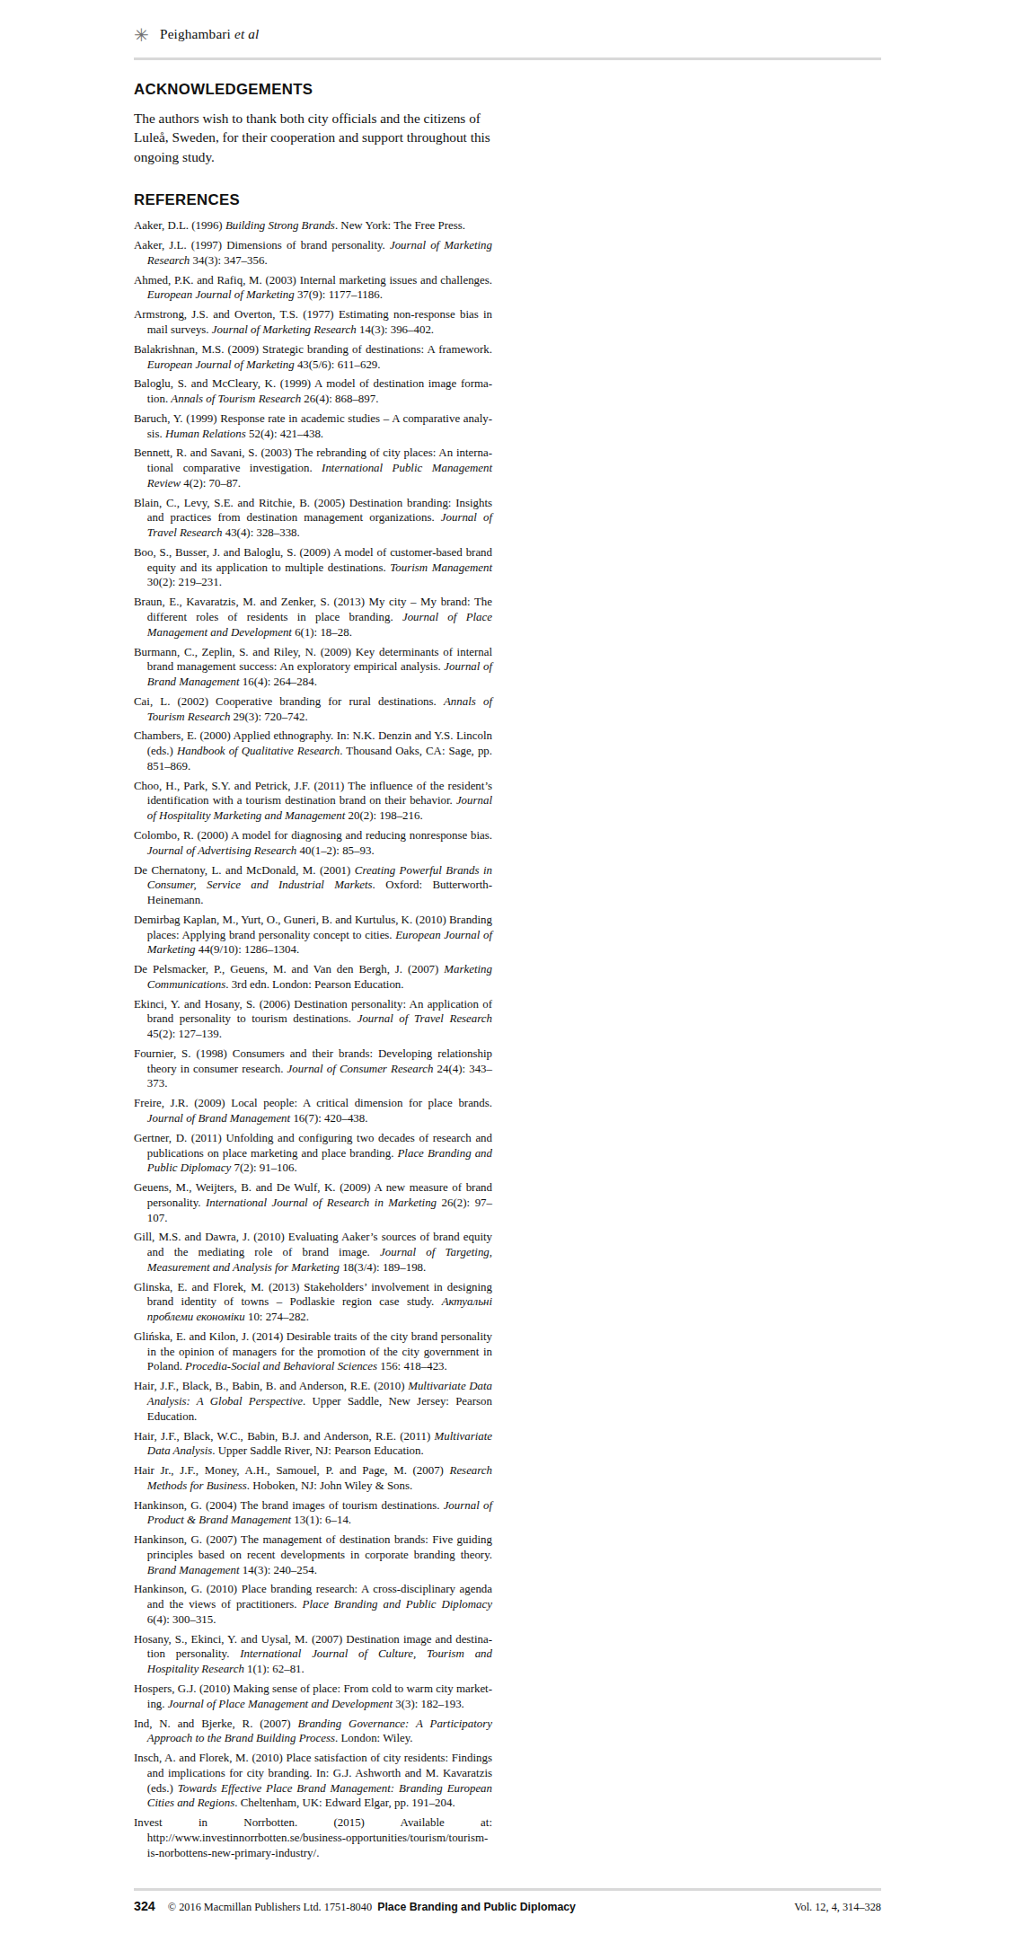✳ Peighambari et al
ACKNOWLEDGEMENTS
The authors wish to thank both city officials and the citizens of Luleå, Sweden, for their cooperation and support throughout this ongoing study.
REFERENCES
Aaker, D.L. (1996) Building Strong Brands. New York: The Free Press.
Aaker, J.L. (1997) Dimensions of brand personality. Journal of Marketing Research 34(3): 347–356.
Ahmed, P.K. and Rafiq, M. (2003) Internal marketing issues and challenges. European Journal of Marketing 37(9): 1177–1186.
Armstrong, J.S. and Overton, T.S. (1977) Estimating non-response bias in mail surveys. Journal of Marketing Research 14(3): 396–402.
Balakrishnan, M.S. (2009) Strategic branding of destinations: A framework. European Journal of Marketing 43(5/6): 611–629.
Baloglu, S. and McCleary, K. (1999) A model of destination image formation. Annals of Tourism Research 26(4): 868–897.
Baruch, Y. (1999) Response rate in academic studies – A comparative analysis. Human Relations 52(4): 421–438.
Bennett, R. and Savani, S. (2003) The rebranding of city places: An international comparative investigation. International Public Management Review 4(2): 70–87.
Blain, C., Levy, S.E. and Ritchie, B. (2005) Destination branding: Insights and practices from destination management organizations. Journal of Travel Research 43(4): 328–338.
Boo, S., Busser, J. and Baloglu, S. (2009) A model of customer-based brand equity and its application to multiple destinations. Tourism Management 30(2): 219–231.
Braun, E., Kavaratzis, M. and Zenker, S. (2013) My city – My brand: The different roles of residents in place branding. Journal of Place Management and Development 6(1): 18–28.
Burmann, C., Zeplin, S. and Riley, N. (2009) Key determinants of internal brand management success: An exploratory empirical analysis. Journal of Brand Management 16(4): 264–284.
Cai, L. (2002) Cooperative branding for rural destinations. Annals of Tourism Research 29(3): 720–742.
Chambers, E. (2000) Applied ethnography. In: N.K. Denzin and Y.S. Lincoln (eds.) Handbook of Qualitative Research. Thousand Oaks, CA: Sage, pp. 851–869.
Choo, H., Park, S.Y. and Petrick, J.F. (2011) The influence of the resident’s identification with a tourism destination brand on their behavior. Journal of Hospitality Marketing and Management 20(2): 198–216.
Colombo, R. (2000) A model for diagnosing and reducing nonresponse bias. Journal of Advertising Research 40(1–2): 85–93.
De Chernatony, L. and McDonald, M. (2001) Creating Powerful Brands in Consumer, Service and Industrial Markets. Oxford: Butterworth-Heinemann.
Demirbag Kaplan, M., Yurt, O., Guneri, B. and Kurtulus, K. (2010) Branding places: Applying brand personality concept to cities. European Journal of Marketing 44(9/10): 1286–1304.
De Pelsmacker, P., Geuens, M. and Van den Bergh, J. (2007) Marketing Communications. 3rd edn. London: Pearson Education.
Ekinci, Y. and Hosany, S. (2006) Destination personality: An application of brand personality to tourism destinations. Journal of Travel Research 45(2): 127–139.
Fournier, S. (1998) Consumers and their brands: Developing relationship theory in consumer research. Journal of Consumer Research 24(4): 343–373.
Freire, J.R. (2009) Local people: A critical dimension for place brands. Journal of Brand Management 16(7): 420–438.
Gertner, D. (2011) Unfolding and configuring two decades of research and publications on place marketing and place branding. Place Branding and Public Diplomacy 7(2): 91–106.
Geuens, M., Weijters, B. and De Wulf, K. (2009) A new measure of brand personality. International Journal of Research in Marketing 26(2): 97–107.
Gill, M.S. and Dawra, J. (2010) Evaluating Aaker’s sources of brand equity and the mediating role of brand image. Journal of Targeting, Measurement and Analysis for Marketing 18(3/4): 189–198.
Glinska, E. and Florek, M. (2013) Stakeholders’ involvement in designing brand identity of towns – Podlaskie region case study. Актуальні проблеми економіки 10: 274–282.
Glińska, E. and Kilon, J. (2014) Desirable traits of the city brand personality in the opinion of managers for the promotion of the city government in Poland. Procedia-Social and Behavioral Sciences 156: 418–423.
Hair, J.F., Black, B., Babin, B. and Anderson, R.E. (2010) Multivariate Data Analysis: A Global Perspective. Upper Saddle, New Jersey: Pearson Education.
Hair, J.F., Black, W.C., Babin, B.J. and Anderson, R.E. (2011) Multivariate Data Analysis. Upper Saddle River, NJ: Pearson Education.
Hair Jr., J.F., Money, A.H., Samouel, P. and Page, M. (2007) Research Methods for Business. Hoboken, NJ: John Wiley & Sons.
Hankinson, G. (2004) The brand images of tourism destinations. Journal of Product & Brand Management 13(1): 6–14.
Hankinson, G. (2007) The management of destination brands: Five guiding principles based on recent developments in corporate branding theory. Brand Management 14(3): 240–254.
Hankinson, G. (2010) Place branding research: A cross-disciplinary agenda and the views of practitioners. Place Branding and Public Diplomacy 6(4): 300–315.
Hosany, S., Ekinci, Y. and Uysal, M. (2007) Destination image and destination personality. International Journal of Culture, Tourism and Hospitality Research 1(1): 62–81.
Hospers, G.J. (2010) Making sense of place: From cold to warm city marketing. Journal of Place Management and Development 3(3): 182–193.
Ind, N. and Bjerke, R. (2007) Branding Governance: A Participatory Approach to the Brand Building Process. London: Wiley.
Insch, A. and Florek, M. (2010) Place satisfaction of city residents: Findings and implications for city branding. In: G.J. Ashworth and M. Kavaratzis (eds.) Towards Effective Place Brand Management: Branding European Cities and Regions. Cheltenham, UK: Edward Elgar, pp. 191–204.
Invest in Norrbotten. (2015) Available at: http://www.investinnorrbotten.se/business-opportunities/tourism/tourism-is-norbottens-new-primary-industry/.
324 © 2016 Macmillan Publishers Ltd. 1751-8040 Place Branding and Public Diplomacy Vol. 12, 4, 314–328